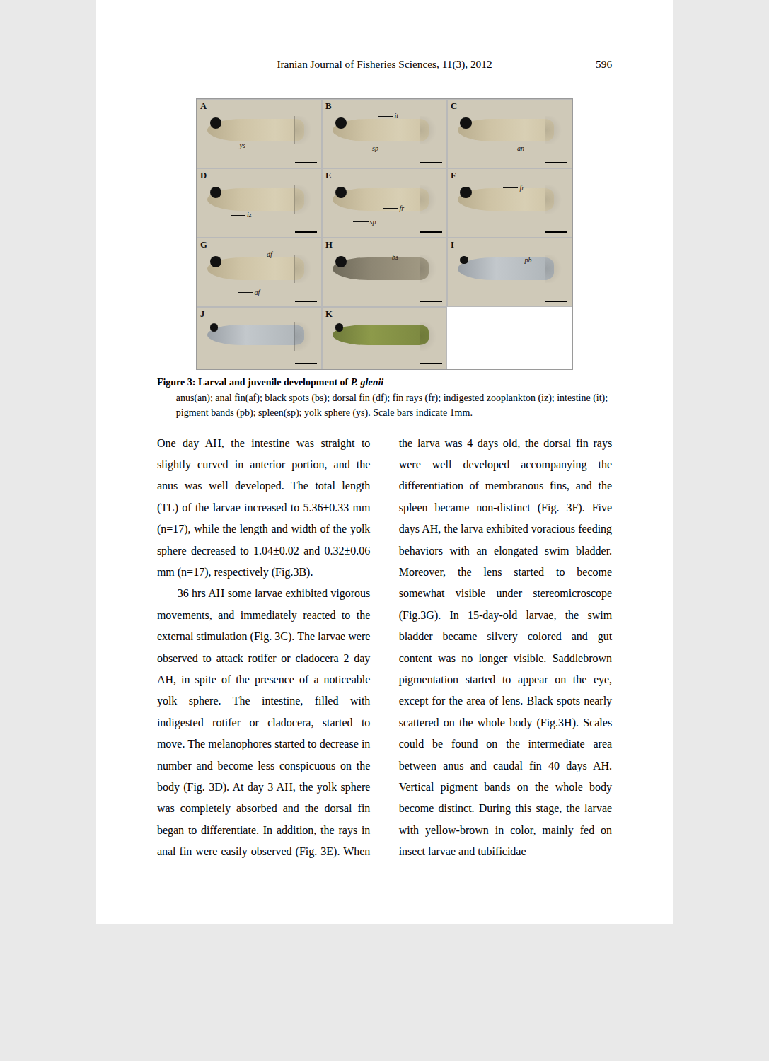Iranian Journal of Fisheries Sciences, 11(3), 2012
596
A
ys
B
it sp
C
an
D
iz
E
fr sp
F
fr
G
df af
H
bs
I
pb
J
K
Figure 3: Larval and juvenile development of P. glenii
anus(an); anal fin(af); black spots (bs); dorsal fin (df); fin rays (fr); indigested zooplankton (iz); intestine (it); pigment bands (pb); spleen(sp); yolk sphere (ys). Scale bars indicate 1mm.
One day AH, the intestine was straight to slightly curved in anterior portion, and the anus was well developed. The total length (TL) of the larvae increased to 5.36±0.33 mm (n=17), while the length and width of the yolk sphere decreased to 1.04±0.02 and 0.32±0.06 mm (n=17), respectively (Fig.3B).
36 hrs AH some larvae exhibited vigorous movements, and immediately reacted to the external stimulation (Fig. 3C). The larvae were observed to attack rotifer or cladocera 2 day AH, in spite of the presence of a noticeable yolk sphere. The intestine, filled with indigested rotifer or cladocera, started to move. The melanophores started to decrease in number and become less conspicuous on the body (Fig. 3D). At day 3 AH, the yolk sphere was completely absorbed and the dorsal fin began to differentiate. In addition, the rays in anal fin were easily observed (Fig. 3E). When the larva was 4 days old, the dorsal fin rays were well developed accompanying the differentiation of membranous fins, and the spleen became non-distinct (Fig. 3F). Five days AH, the larva exhibited voracious feeding behaviors with an elongated swim bladder. Moreover, the lens started to become somewhat visible under stereomicroscope (Fig.3G). In 15-day-old larvae, the swim bladder became silvery colored and gut content was no longer visible. Saddlebrown pigmentation started to appear on the eye, except for the area of lens. Black spots nearly scattered on the whole body (Fig.3H). Scales could be found on the intermediate area between anus and caudal fin 40 days AH. Vertical pigment bands on the whole body become distinct. During this stage, the larvae with yellow-brown in color, mainly fed on insect larvae and tubificidae